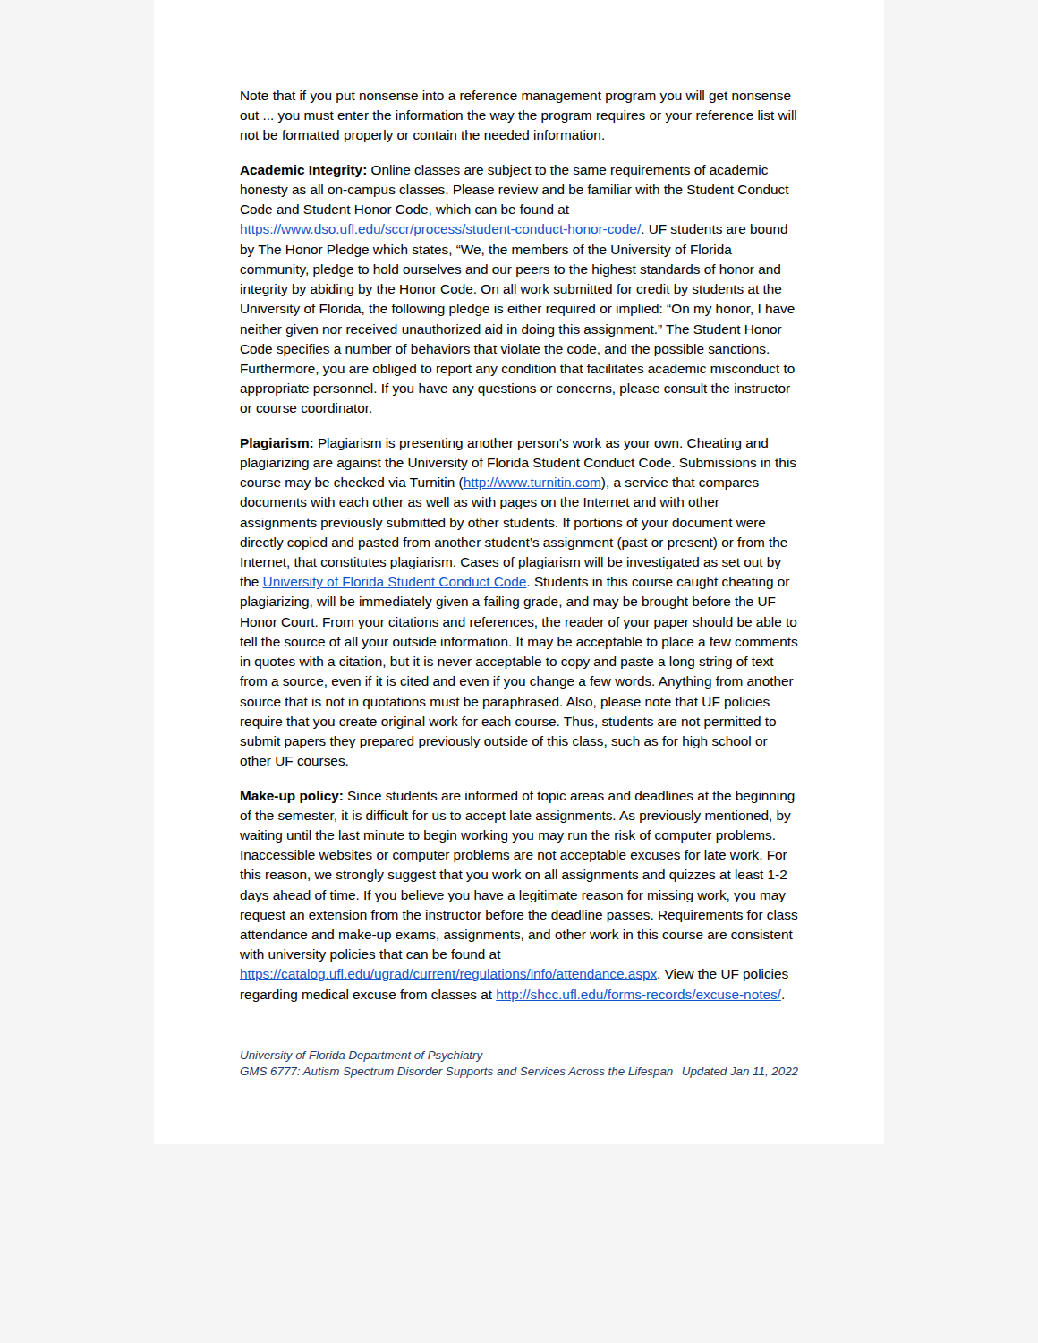Note that if you put nonsense into a reference management program you will get nonsense out ... you must enter the information the way the program requires or your reference list will not be formatted properly or contain the needed information.
Academic Integrity: Online classes are subject to the same requirements of academic honesty as all on-campus classes. Please review and be familiar with the Student Conduct Code and Student Honor Code, which can be found at https://www.dso.ufl.edu/sccr/process/student-conduct-honor-code/. UF students are bound by The Honor Pledge which states, “We, the members of the University of Florida community, pledge to hold ourselves and our peers to the highest standards of honor and integrity by abiding by the Honor Code. On all work submitted for credit by students at the University of Florida, the following pledge is either required or implied: “On my honor, I have neither given nor received unauthorized aid in doing this assignment.” The Student Honor Code specifies a number of behaviors that violate the code, and the possible sanctions. Furthermore, you are obliged to report any condition that facilitates academic misconduct to appropriate personnel. If you have any questions or concerns, please consult the instructor or course coordinator.
Plagiarism: Plagiarism is presenting another person's work as your own. Cheating and plagiarizing are against the University of Florida Student Conduct Code. Submissions in this course may be checked via Turnitin (http://www.turnitin.com), a service that compares documents with each other as well as with pages on the Internet and with other assignments previously submitted by other students. If portions of your document were directly copied and pasted from another student’s assignment (past or present) or from the Internet, that constitutes plagiarism. Cases of plagiarism will be investigated as set out by the University of Florida Student Conduct Code. Students in this course caught cheating or plagiarizing, will be immediately given a failing grade, and may be brought before the UF Honor Court. From your citations and references, the reader of your paper should be able to tell the source of all your outside information. It may be acceptable to place a few comments in quotes with a citation, but it is never acceptable to copy and paste a long string of text from a source, even if it is cited and even if you change a few words. Anything from another source that is not in quotations must be paraphrased. Also, please note that UF policies require that you create original work for each course. Thus, students are not permitted to submit papers they prepared previously outside of this class, such as for high school or other UF courses.
Make-up policy: Since students are informed of topic areas and deadlines at the beginning of the semester, it is difficult for us to accept late assignments. As previously mentioned, by waiting until the last minute to begin working you may run the risk of computer problems. Inaccessible websites or computer problems are not acceptable excuses for late work. For this reason, we strongly suggest that you work on all assignments and quizzes at least 1-2 days ahead of time. If you believe you have a legitimate reason for missing work, you may request an extension from the instructor before the deadline passes. Requirements for class attendance and make-up exams, assignments, and other work in this course are consistent with university policies that can be found at https://catalog.ufl.edu/ugrad/current/regulations/info/attendance.aspx. View the UF policies regarding medical excuse from classes at http://shcc.ufl.edu/forms-records/excuse-notes/.
University of Florida Department of Psychiatry GMS 6777: Autism Spectrum Disorder Supports and Services Across the LifespanUpdated Jan 11, 2022